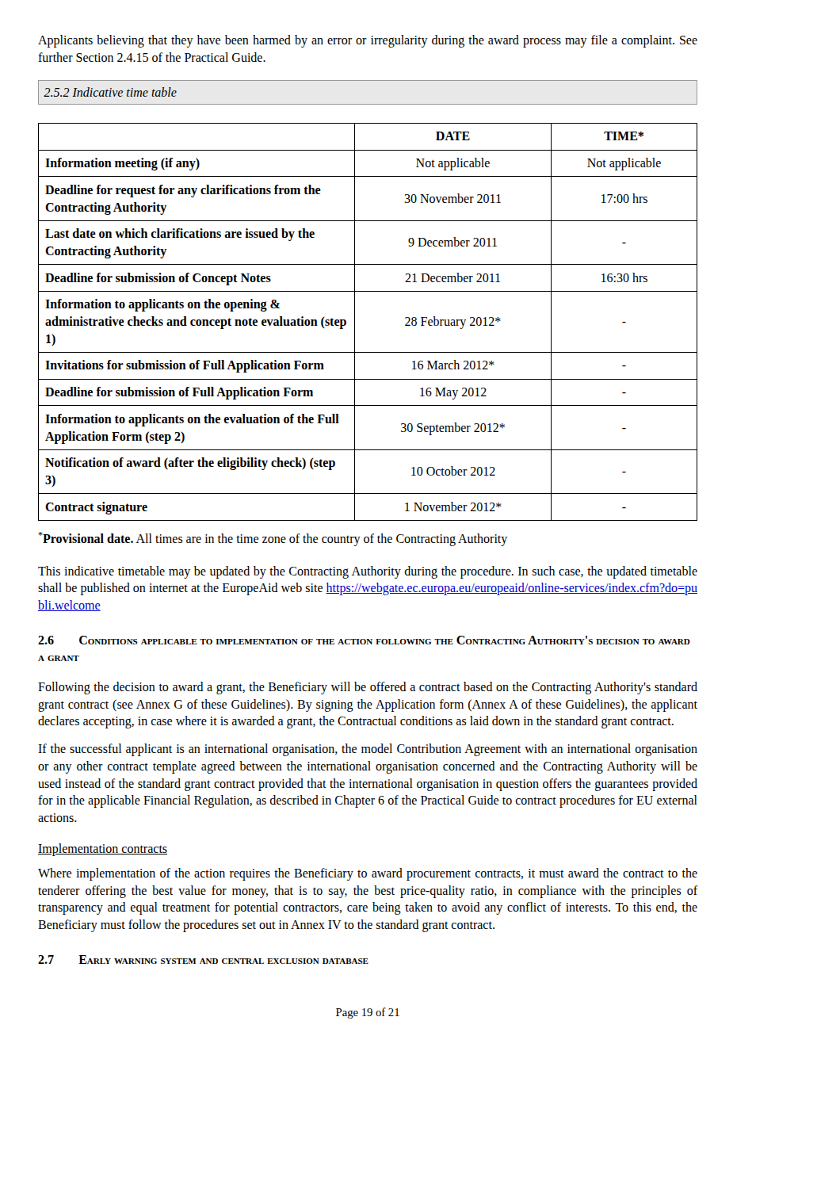Applicants believing that they have been harmed by an error or irregularity during the award process may file a complaint. See further Section 2.4.15 of the Practical Guide.
2.5.2 Indicative time table
| | DATE | TIME* |
| --- | --- | --- |
| Information meeting (if any) | Not applicable | Not applicable |
| Deadline for request for any clarifications from the Contracting Authority | 30 November 2011 | 17:00 hrs |
| Last date on which clarifications are issued by the Contracting Authority | 9 December 2011 | - |
| Deadline for submission of Concept Notes | 21 December 2011 | 16:30 hrs |
| Information to applicants on the opening & administrative checks and concept note evaluation (step 1) | 28 February 2012* | - |
| Invitations for submission of Full Application Form | 16 March 2012* | - |
| Deadline for submission of Full Application Form | 16 May 2012 | - |
| Information to applicants on the evaluation of the Full Application Form (step 2) | 30 September 2012* | - |
| Notification of award (after the eligibility check) (step 3) | 10 October 2012 | - |
| Contract signature | 1 November 2012* | - |
*Provisional date. All times are in the time zone of the country of the Contracting Authority
This indicative timetable may be updated by the Contracting Authority during the procedure. In such case, the updated timetable shall be published on internet at the EuropeAid web site https://webgate.ec.europa.eu/europeaid/online-services/index.cfm?do=publi.welcome
2.6 Conditions applicable to implementation of the action following the Contracting Authority's decision to award a grant
Following the decision to award a grant, the Beneficiary will be offered a contract based on the Contracting Authority's standard grant contract (see Annex G of these Guidelines). By signing the Application form (Annex A of these Guidelines), the applicant declares accepting, in case where it is awarded a grant, the Contractual conditions as laid down in the standard grant contract.
If the successful applicant is an international organisation, the model Contribution Agreement with an international organisation or any other contract template agreed between the international organisation concerned and the Contracting Authority will be used instead of the standard grant contract provided that the international organisation in question offers the guarantees provided for in the applicable Financial Regulation, as described in Chapter 6 of the Practical Guide to contract procedures for EU external actions.
Implementation contracts
Where implementation of the action requires the Beneficiary to award procurement contracts, it must award the contract to the tenderer offering the best value for money, that is to say, the best price-quality ratio, in compliance with the principles of transparency and equal treatment for potential contractors, care being taken to avoid any conflict of interests. To this end, the Beneficiary must follow the procedures set out in Annex IV to the standard grant contract.
2.7 Early warning system and central exclusion database
Page 19 of 21